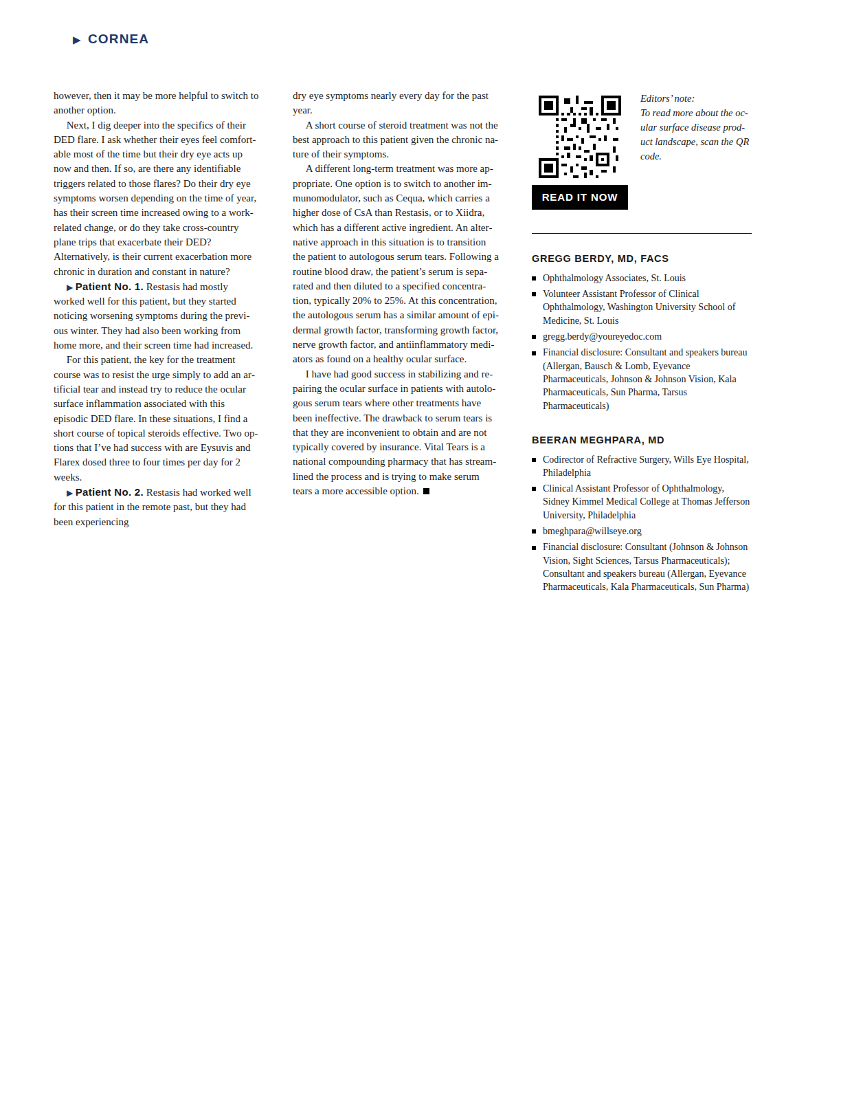▶
Cornea
however, then it may be more helpful to switch to another option.
Next, I dig deeper into the specifics of their DED flare. I ask whether their eyes feel comfortable most of the time but their dry eye acts up now and then. If so, are there any identifiable triggers related to those flares? Do their dry eye symptoms worsen depending on the time of year, has their screen time increased owing to a work-related change, or do they take cross-country plane trips that exacerbate their DED? Alternatively, is their current exacerbation more chronic in duration and constant in nature?
▶Patient No. 1. Restasis had mostly worked well for this patient, but they started noticing worsening symptoms during the previous winter. They had also been working from home more, and their screen time had increased.
For this patient, the key for the treatment course was to resist the urge simply to add an artificial tear and instead try to reduce the ocular surface inflammation associated with this episodic DED flare. In these situations, I find a short course of topical steroids effective. Two options that I’ve had success with are Eysuvis and Flarex dosed three to four times per day for 2 weeks.
▶Patient No. 2. Restasis had worked well for this patient in the remote past, but they had been experiencing
dry eye symptoms nearly every day for the past year.
A short course of steroid treatment was not the best approach to this patient given the chronic nature of their symptoms.
A different long-term treatment was more appropriate. One option is to switch to another immunomodulator, such as Cequa, which carries a higher dose of CsA than Restasis, or to Xiidra, which has a different active ingredient. An alternative approach in this situation is to transition the patient to autologous serum tears. Following a routine blood draw, the patient’s serum is separated and then diluted to a specified concentration, typically 20% to 25%. At this concentration, the autologous serum has a similar amount of epidermal growth factor, transforming growth factor, nerve growth factor, and antiinflammatory mediators as found on a healthy ocular surface.
I have had good success in stabilizing and repairing the ocular surface in patients with autologous serum tears where other treatments have been ineffective. The drawback to serum tears is that they are inconvenient to obtain and are not typically covered by insurance. Vital Tears is a national compounding pharmacy that has streamlined the process and is trying to make serum tears a more accessible option.
READ IT NOW
Editors’ note:
To read more about the ocular surface disease product landscape, scan the QR code.
Gregg Berdy, MD, FACS
Ophthalmology Associates, St. Louis
Volunteer Assistant Professor of Clinical Ophthalmology, Washington University School of Medicine, St. Louis
gregg.berdy@youreyedoc.com
Financial disclosure: Consultant and speakers bureau (Allergan, Bausch & Lomb, Eyevance Pharmaceuticals, Johnson & Johnson Vision, Kala Pharmaceuticals, Sun Pharma, Tarsus Pharmaceuticals)
Beeran Meghpara, MD
Codirector of Refractive Surgery, Wills Eye Hospital, Philadelphia
Clinical Assistant Professor of Ophthalmology, Sidney Kimmel Medical College at Thomas Jefferson University, Philadelphia
bmeghpara@willseye.org
Financial disclosure: Consultant (Johnson & Johnson Vision, Sight Sciences, Tarsus Pharmaceuticals); Consultant and speakers bureau (Allergan, Eyevance Pharmaceuticals, Kala Pharmaceuticals, Sun Pharma)